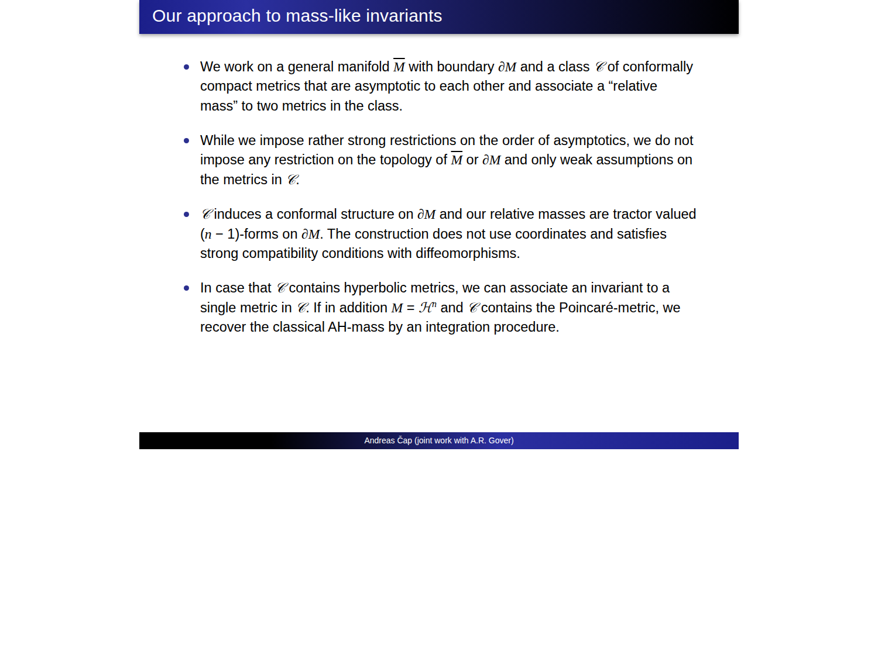Our approach to mass-like invariants
We work on a general manifold M with boundary ∂M and a class 𝒞 of conformally compact metrics that are asymptotic to each other and associate a “relative mass” to two metrics in the class.
While we impose rather strong restrictions on the order of asymptotics, we do not impose any restriction on the topology of M or ∂M and only weak assumptions on the metrics in 𝒞.
𝒞 induces a conformal structure on ∂M and our relative masses are tractor valued (n − 1)-forms on ∂M. The construction does not use coordinates and satisfies strong compatibility conditions with diffeomorphisms.
In case that 𝒞 contains hyperbolic metrics, we can associate an invariant to a single metric in 𝒞. If in addition M = ℋn and 𝒞 contains the Poincaré-metric, we recover the classical AH-mass by an integration procedure.
Andreas Čap (joint work with A.R. Gover)